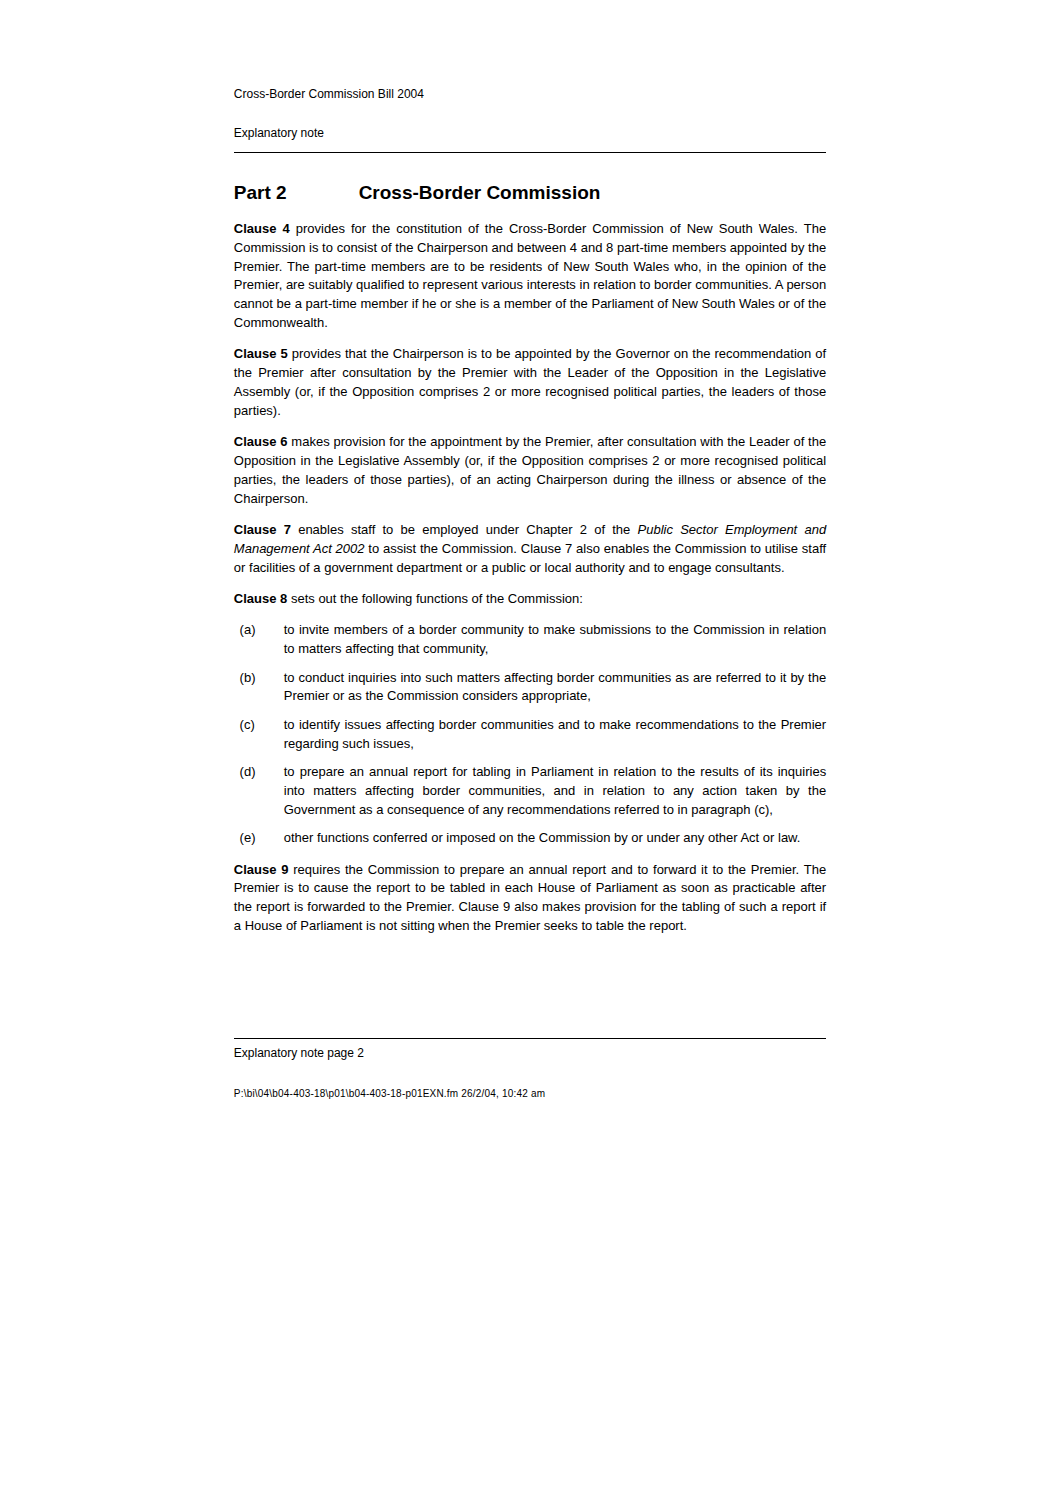Cross-Border Commission Bill 2004
Explanatory note
Part 2 Cross-Border Commission
Clause 4 provides for the constitution of the Cross-Border Commission of New South Wales. The Commission is to consist of the Chairperson and between 4 and 8 part-time members appointed by the Premier. The part-time members are to be residents of New South Wales who, in the opinion of the Premier, are suitably qualified to represent various interests in relation to border communities. A person cannot be a part-time member if he or she is a member of the Parliament of New South Wales or of the Commonwealth.
Clause 5 provides that the Chairperson is to be appointed by the Governor on the recommendation of the Premier after consultation by the Premier with the Leader of the Opposition in the Legislative Assembly (or, if the Opposition comprises 2 or more recognised political parties, the leaders of those parties).
Clause 6 makes provision for the appointment by the Premier, after consultation with the Leader of the Opposition in the Legislative Assembly (or, if the Opposition comprises 2 or more recognised political parties, the leaders of those parties), of an acting Chairperson during the illness or absence of the Chairperson.
Clause 7 enables staff to be employed under Chapter 2 of the Public Sector Employment and Management Act 2002 to assist the Commission. Clause 7 also enables the Commission to utilise staff or facilities of a government department or a public or local authority and to engage consultants.
Clause 8 sets out the following functions of the Commission:
(a) to invite members of a border community to make submissions to the Commission in relation to matters affecting that community,
(b) to conduct inquiries into such matters affecting border communities as are referred to it by the Premier or as the Commission considers appropriate,
(c) to identify issues affecting border communities and to make recommendations to the Premier regarding such issues,
(d) to prepare an annual report for tabling in Parliament in relation to the results of its inquiries into matters affecting border communities, and in relation to any action taken by the Government as a consequence of any recommendations referred to in paragraph (c),
(e) other functions conferred or imposed on the Commission by or under any other Act or law.
Clause 9 requires the Commission to prepare an annual report and to forward it to the Premier. The Premier is to cause the report to be tabled in each House of Parliament as soon as practicable after the report is forwarded to the Premier. Clause 9 also makes provision for the tabling of such a report if a House of Parliament is not sitting when the Premier seeks to table the report.
Explanatory note page 2
P:\bi\04\b04-403-18\p01\b04-403-18-p01EXN.fm 26/2/04, 10:42 am